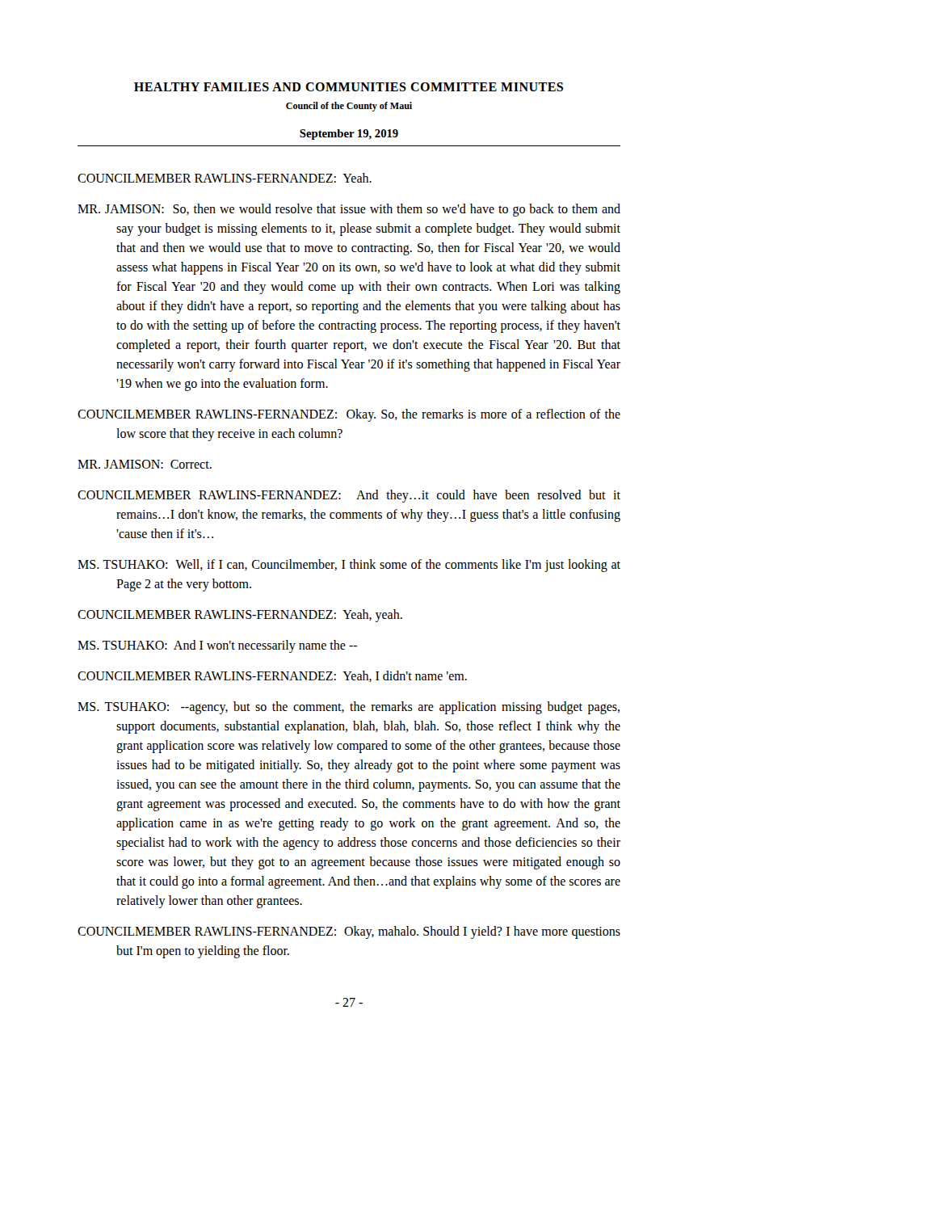HEALTHY FAMILIES AND COMMUNITIES COMMITTEE MINUTES
Council of the County of Maui
September 19, 2019
COUNCILMEMBER RAWLINS-FERNANDEZ: Yeah.
MR. JAMISON: So, then we would resolve that issue with them so we'd have to go back to them and say your budget is missing elements to it, please submit a complete budget. They would submit that and then we would use that to move to contracting. So, then for Fiscal Year '20, we would assess what happens in Fiscal Year '20 on its own, so we'd have to look at what did they submit for Fiscal Year '20 and they would come up with their own contracts. When Lori was talking about if they didn't have a report, so reporting and the elements that you were talking about has to do with the setting up of before the contracting process. The reporting process, if they haven't completed a report, their fourth quarter report, we don't execute the Fiscal Year '20. But that necessarily won't carry forward into Fiscal Year '20 if it's something that happened in Fiscal Year '19 when we go into the evaluation form.
COUNCILMEMBER RAWLINS-FERNANDEZ: Okay. So, the remarks is more of a reflection of the low score that they receive in each column?
MR. JAMISON: Correct.
COUNCILMEMBER RAWLINS-FERNANDEZ: And they…it could have been resolved but it remains…I don't know, the remarks, the comments of why they…I guess that's a little confusing 'cause then if it's…
MS. TSUHAKO: Well, if I can, Councilmember, I think some of the comments like I'm just looking at Page 2 at the very bottom.
COUNCILMEMBER RAWLINS-FERNANDEZ: Yeah, yeah.
MS. TSUHAKO: And I won't necessarily name the --
COUNCILMEMBER RAWLINS-FERNANDEZ: Yeah, I didn't name 'em.
MS. TSUHAKO: --agency, but so the comment, the remarks are application missing budget pages, support documents, substantial explanation, blah, blah, blah. So, those reflect I think why the grant application score was relatively low compared to some of the other grantees, because those issues had to be mitigated initially. So, they already got to the point where some payment was issued, you can see the amount there in the third column, payments. So, you can assume that the grant agreement was processed and executed. So, the comments have to do with how the grant application came in as we're getting ready to go work on the grant agreement. And so, the specialist had to work with the agency to address those concerns and those deficiencies so their score was lower, but they got to an agreement because those issues were mitigated enough so that it could go into a formal agreement. And then…and that explains why some of the scores are relatively lower than other grantees.
COUNCILMEMBER RAWLINS-FERNANDEZ: Okay, mahalo. Should I yield? I have more questions but I'm open to yielding the floor.
- 27 -